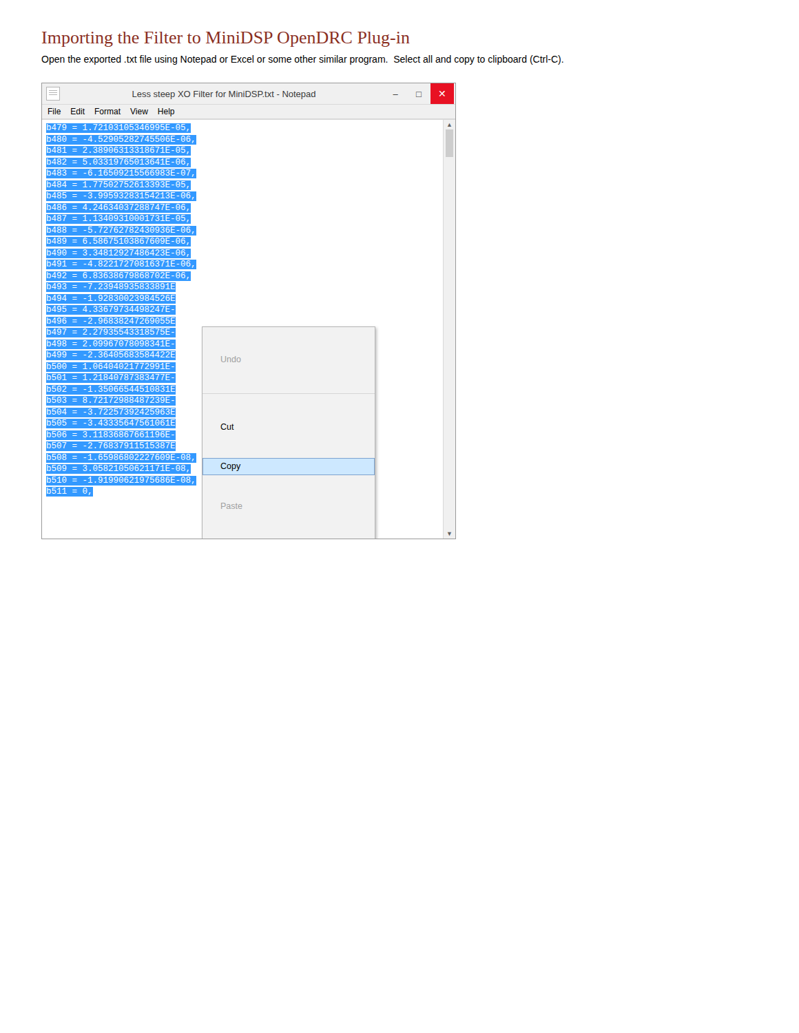Importing the Filter to MiniDSP OpenDRC Plug-in
Open the exported .txt file using Notepad or Excel or some other similar program. Select all and copy to clipboard (Ctrl-C).
Less steep XO Filter for MiniDSP.txt - Notepad
– □ ✕
File Edit Format View Help
b479 = 1.72103105346995E-05, b480 = -4.52905282745506E-06, b481 = 2.38906313318671E-05, b482 = 5.03319765013641E-06, b483 = -6.16509215566983E-07, b484 = 1.77502752613393E-05, b485 = -3.99593283154213E-06, b486 = 4.24634037288747E-06, b487 = 1.13409310001731E-05, b488 = -5.72762782430936E-06, b489 = 6.58675103867609E-06, b490 = 3.34812927486423E-06, b491 = -4.82217270816371E-06, b492 = 6.83638679868702E-06, b493 = -7.23948935833891E b494 = -1.92830023984526E b495 = 4.33679734498247E- b496 = -2.96838247269055E b497 = 2.27935543318575E- b498 = 2.09967078098341E- b499 = -2.36405683584422E b500 = 1.06404021772991E- b501 = 1.21840787383477E- b502 = -1.35066544510831E b503 = 8.72172988487239E- b504 = -3.72257392425963E b505 = -3.43335647561061E b506 = 3.11836867661196E- b507 = -2.76837911515387E b508 = -1.65986802227609E-08, b509 = 3.05821050621171E-08, b510 = -1.91990621975686E-08, b511 = 0,
Undo
Cut
Copy
Paste
Delete
Select All
Right to left Reading order
Show Unicode control characters
Insert Unicode control character▶
Open IME
Reconversion
▲
▼